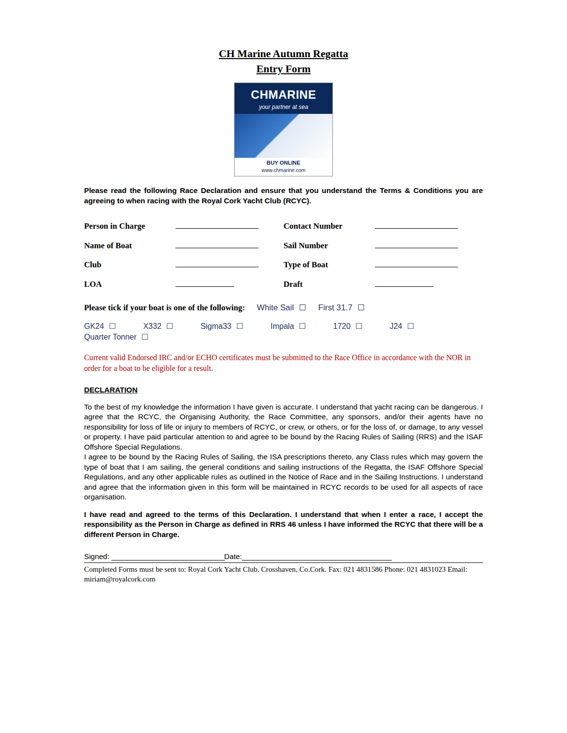CH Marine Autumn Regatta
Entry Form
CH MARINE
your partner at sea
BUY ONLINE
www.chmarine.com
Please read the following Race Declaration and ensure that you understand the Terms & Conditions you are agreeing to when racing with the Royal Cork Yacht Club (RCYC).
| Person in Charge | | Contact Number | |
| Name of Boat | | Sail Number | |
| Club | | Type of Boat | |
| LOA | | Draft | |
Please tick if your boat is one of the following: White Sail ☐ First 31.7 ☐
GK24 ☐ X332 ☐ Sigma33 ☐ Impala ☐ 1720 ☐ J24 ☐ Quarter Tonner ☐
Current valid Endorsed IRC and/or ECHO certificates must be submitted to the Race Office in accordance with the NOR in order for a boat to be eligible for a result.
DECLARATION
To the best of my knowledge the information I have given is accurate. I understand that yacht racing can be dangerous. I agree that the RCYC, the Organising Authority, the Race Committee, any sponsors, and/or their agents have no responsibility for loss of life or injury to members of RCYC, or crew, or others, or for the loss of, or damage, to any vessel or property. I have paid particular attention to and agree to be bound by the Racing Rules of Sailing (RRS) and the ISAF Offshore Special Regulations.
I agree to be bound by the Racing Rules of Sailing, the ISA prescriptions thereto, any Class rules which may govern the type of boat that I am sailing, the general conditions and sailing instructions of the Regatta, the ISAF Offshore Special Regulations, and any other applicable rules as outlined in the Notice of Race and in the Sailing Instructions. I understand and agree that the information given in this form will be maintained in RCYC records to be used for all aspects of race organisation.
I have read and agreed to the terms of this Declaration. I understand that when I enter a race, I accept the responsibility as the Person in Charge as defined in RRS 46 unless I have informed the RCYC that there will be a different Person in Charge.
Signed: _______________________________Date:_________________________________________
Completed Forms must be sent to: Royal Cork Yacht Club, Crosshaven, Co.Cork. Fax: 021 4831586 Phone: 021 4831023 Email: miriam@royalcork.com